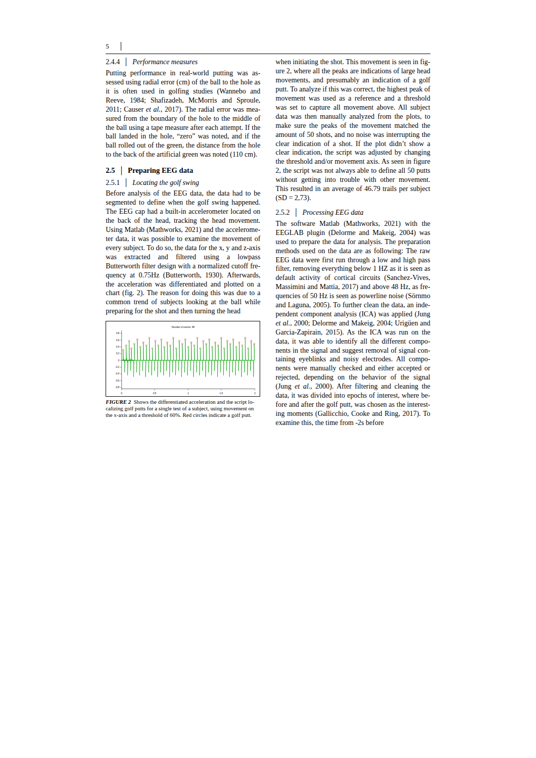5
2.4.4│Performance measures
Putting performance in real-world putting was assessed using radial error (cm) of the ball to the hole as it is often used in golfing studies (Wannebo and Reeve, 1984; Shafizadeh, McMorris and Sproule, 2011; Causer et al., 2017). The radial error was measured from the boundary of the hole to the middle of the ball using a tape measure after each attempt. If the ball landed in the hole, “zero” was noted, and if the ball rolled out of the green, the distance from the hole to the back of the artificial green was noted (110 cm).
2.5│Preparing EEG data
2.5.1│Locating the golf swing
Before analysis of the EEG data, the data had to be segmented to define when the golf swing happened. The EEG cap had a built-in accelerometer located on the back of the head, tracking the head movement. Using Matlab (Mathworks, 2021) and the accelerometer data, it was possible to examine the movement of every subject. To do so, the data for the x, y and z-axis was extracted and filtered using a lowpass Butterworth filter design with a normalized cutoff frequency at 0.75Hz (Butterworth, 1930). Afterwards, the acceleration was differentiated and plotted on a chart (fig. 2). The reason for doing this was due to a common trend of subjects looking at the ball while preparing for the shot and then turning the head
Number of events: 48 0.8 0.6 0.4 0.2 0 -0.2 -0.4 -0.6 -0.8 0 0.5 1 1.5 2
FIGURE 2 Shows the differentiated acceleration and the script localizing golf putts for a single test of a subject, using movement on the x-axis and a threshold of 60%. Red circles indicate a golf putt.
when initiating the shot. This movement is seen in figure 2, where all the peaks are indications of large head movements, and presumably an indication of a golf putt. To analyze if this was correct, the highest peak of movement was used as a reference and a threshold was set to capture all movement above. All subject data was then manually analyzed from the plots, to make sure the peaks of the movement matched the amount of 50 shots, and no noise was interrupting the clear indication of a shot. If the plot didn’t show a clear indication, the script was adjusted by changing the threshold and/or movement axis. As seen in figure 2, the script was not always able to define all 50 putts without getting into trouble with other movement. This resulted in an average of 46.79 trails per subject (SD = 2,73).
2.5.2│Processing EEG data
The software Matlab (Mathworks, 2021) with the EEGLAB plugin (Delorme and Makeig, 2004) was used to prepare the data for analysis. The preparation methods used on the data are as following: The raw EEG data were first run through a low and high pass filter, removing everything below 1 HZ as it is seen as default activity of cortical circuits (Sanchez-Vives, Massimini and Mattia, 2017) and above 48 Hz, as frequencies of 50 Hz is seen as powerline noise (Sörnmo and Laguna, 2005). To further clean the data, an independent component analysis (ICA) was applied (Jung et al., 2000; Delorme and Makeig, 2004; Urigüen and Garcia-Zapirain, 2015). As the ICA was run on the data, it was able to identify all the different components in the signal and suggest removal of signal containing eyeblinks and noisy electrodes. All components were manually checked and either accepted or rejected, depending on the behavior of the signal (Jung et al., 2000). After filtering and cleaning the data, it was divided into epochs of interest, where before and after the golf putt, was chosen as the interesting moments (Gallicchio, Cooke and Ring, 2017). To examine this, the time from -2s before